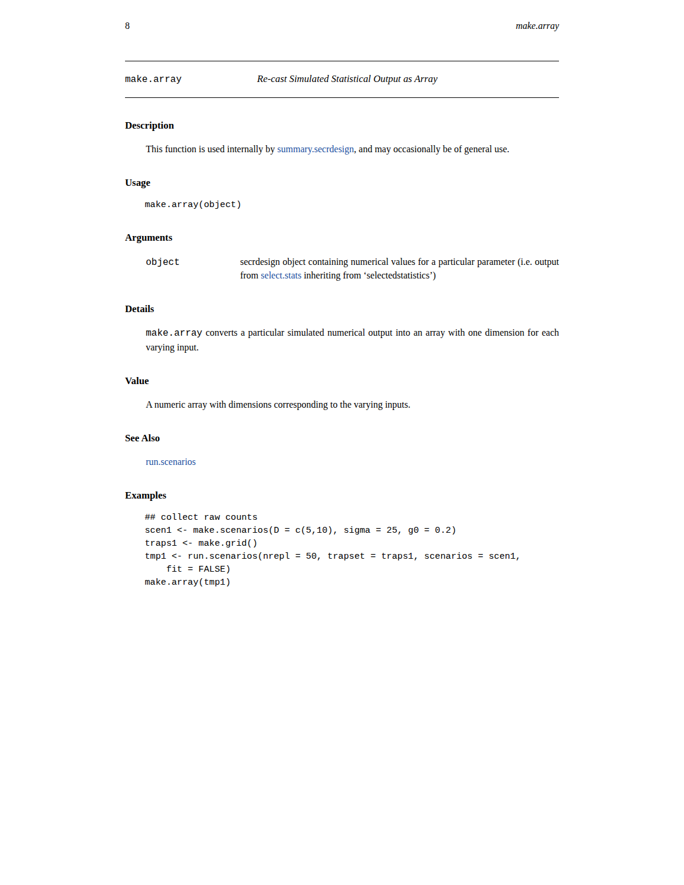8 make.array
make.array
Re-cast Simulated Statistical Output as Array
Description
This function is used internally by summary.secrdesign, and may occasionally be of general use.
Usage
make.array(object)
Arguments
object
secrdesign object containing numerical values for a particular parameter (i.e. output from select.stats inheriting from ‘selectedstatistics’)
Details
make.array converts a particular simulated numerical output into an array with one dimension for each varying input.
Value
A numeric array with dimensions corresponding to the varying inputs.
See Also
run.scenarios
Examples
## collect raw counts
scen1 <- make.scenarios(D = c(5,10), sigma = 25, g0 = 0.2)
traps1 <- make.grid()
tmp1 <- run.scenarios(nrepl = 50, trapset = traps1, scenarios = scen1,
    fit = FALSE)
make.array(tmp1)